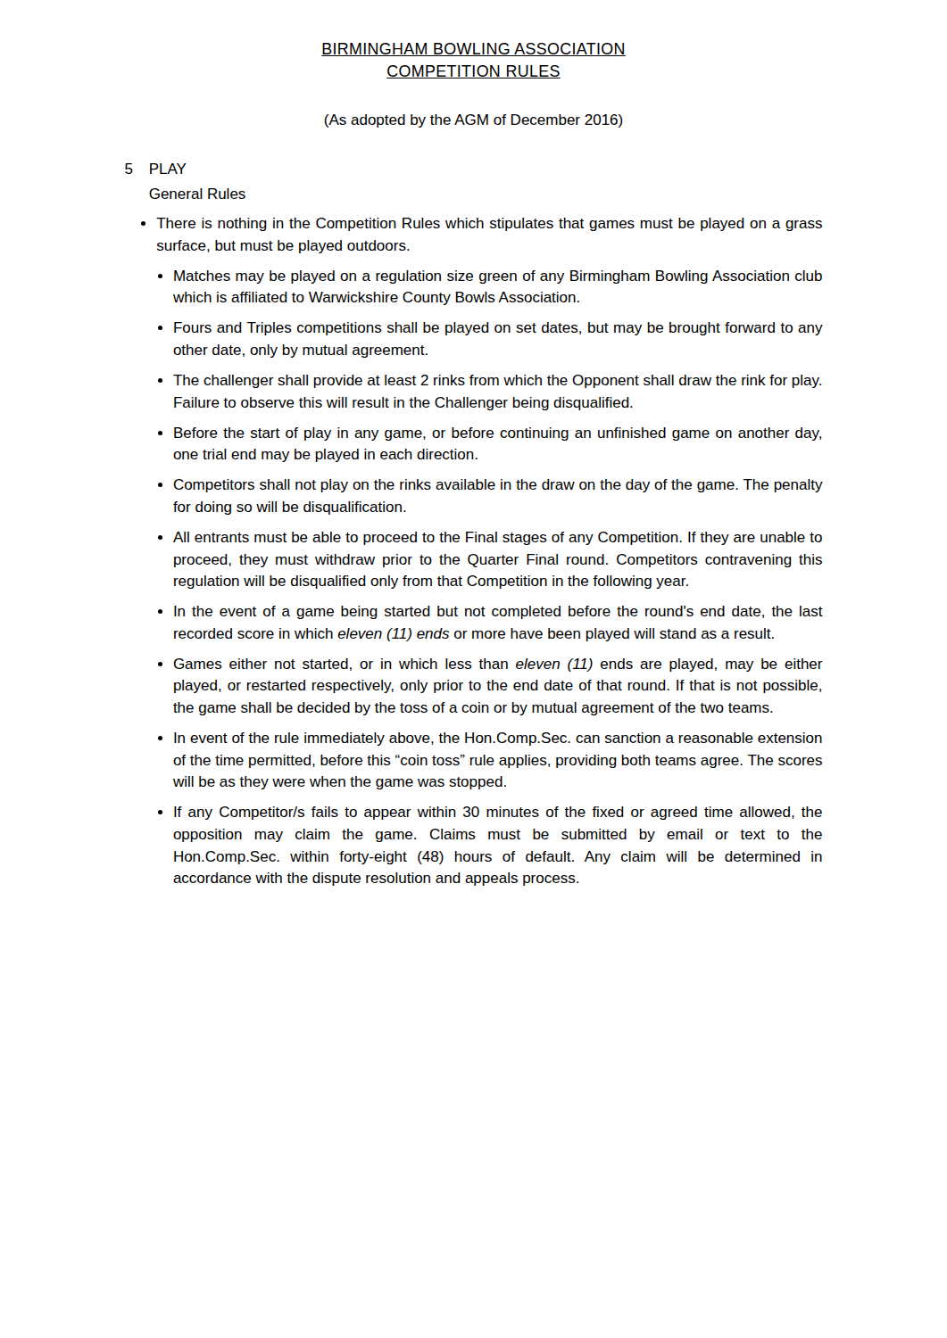BIRMINGHAM BOWLING ASSOCIATION
COMPETITION RULES
(As adopted by the AGM of December 2016)
5 PLAY
General Rules
There is nothing in the Competition Rules which stipulates that games must be played on a grass surface, but must be played outdoors.
Matches may be played on a regulation size green of any Birmingham Bowling Association club which is affiliated to Warwickshire County Bowls Association.
Fours and Triples competitions shall be played on set dates, but may be brought forward to any other date, only by mutual agreement.
The challenger shall provide at least 2 rinks from which the Opponent shall draw the rink for play. Failure to observe this will result in the Challenger being disqualified.
Before the start of play in any game, or before continuing an unfinished game on another day, one trial end may be played in each direction.
Competitors shall not play on the rinks available in the draw on the day of the game. The penalty for doing so will be disqualification.
All entrants must be able to proceed to the Final stages of any Competition. If they are unable to proceed, they must withdraw prior to the Quarter Final round. Competitors contravening this regulation will be disqualified only from that Competition in the following year.
In the event of a game being started but not completed before the round's end date, the last recorded score in which eleven (11) ends or more have been played will stand as a result.
Games either not started, or in which less than eleven (11) ends are played, may be either played, or restarted respectively, only prior to the end date of that round. If that is not possible, the game shall be decided by the toss of a coin or by mutual agreement of the two teams.
In event of the rule immediately above, the Hon.Comp.Sec. can sanction a reasonable extension of the time permitted, before this “coin toss” rule applies, providing both teams agree. The scores will be as they were when the game was stopped.
If any Competitor/s fails to appear within 30 minutes of the fixed or agreed time allowed, the opposition may claim the game. Claims must be submitted by email or text to the Hon.Comp.Sec. within forty-eight (48) hours of default. Any claim will be determined in accordance with the dispute resolution and appeals process.